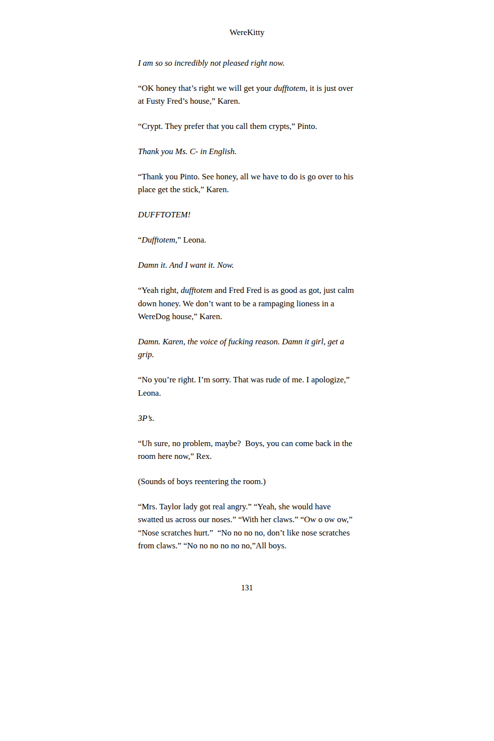WereKitty
I am so so incredibly not pleased right now.
“OK honey that’s right we will get your dufftotem, it is just over at Fusty Fred’s house,” Karen.
“Crypt. They prefer that you call them crypts,” Pinto.
Thank you Ms. C- in English.
“Thank you Pinto. See honey, all we have to do is go over to his place get the stick,” Karen.
DUFFTOTEM!
“Dufftotem,” Leona.
Damn it. And I want it. Now.
“Yeah right, dufftotem and Fred Fred is as good as got, just calm down honey. We don’t want to be a rampaging lioness in a WereDog house,” Karen.
Damn. Karen, the voice of fucking reason. Damn it girl, get a grip.
“No you’re right. I’m sorry. That was rude of me. I apologize,” Leona.
3P’s.
“Uh sure, no problem, maybe? Boys, you can come back in the room here now,” Rex.
(Sounds of boys reentering the room.)
“Mrs. Taylor lady got real angry.” “Yeah, she would have swatted us across our noses.” “With her claws.” “Ow o ow ow,” “Nose scratches hurt.” “No no no no, don’t like nose scratches from claws.” “No no no no no no,”All boys.
131